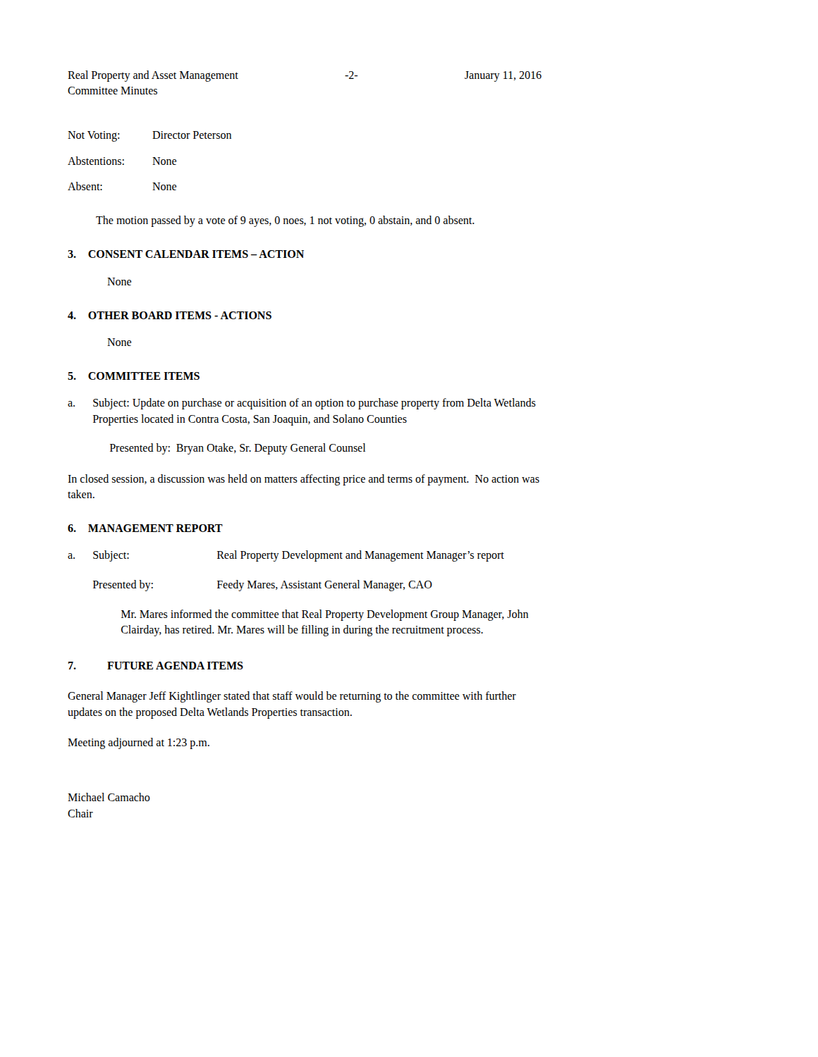Real Property and Asset Management
Committee Minutes
-2-
January 11, 2016
Not Voting: Director Peterson
Abstentions: None
Absent: None
The motion passed by a vote of 9 ayes, 0 noes, 1 not voting, 0 abstain, and 0 absent.
3. CONSENT CALENDAR ITEMS – ACTION
None
4. OTHER BOARD ITEMS - ACTIONS
None
5. COMMITTEE ITEMS
a.
Subject: Update on purchase or acquisition of an option to purchase property from Delta Wetlands Properties located in Contra Costa, San Joaquin, and Solano Counties
Presented by: Bryan Otake, Sr. Deputy General Counsel
In closed session, a discussion was held on matters affecting price and terms of payment. No action was taken.
6. MANAGEMENT REPORT
a.
Subject:
Real Property Development and Management Manager’s report
Presented by:
Feedy Mares, Assistant General Manager, CAO
Mr. Mares informed the committee that Real Property Development Group Manager, John Clairday, has retired. Mr. Mares will be filling in during the recruitment process.
7. FUTURE AGENDA ITEMS
General Manager Jeff Kightlinger stated that staff would be returning to the committee with further updates on the proposed Delta Wetlands Properties transaction.
Meeting adjourned at 1:23 p.m.
Michael Camacho
Chair